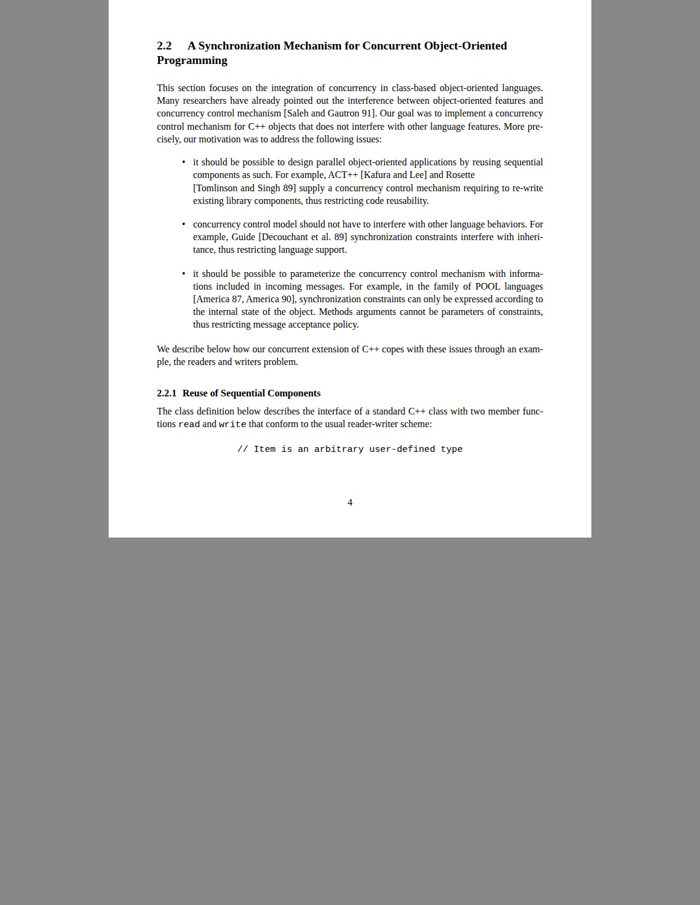2.2 A Synchronization Mechanism for Concurrent Object-Oriented Programming
This section focuses on the integration of concurrency in class-based object-oriented languages. Many researchers have already pointed out the interference between object-oriented features and concurrency control mechanism [Saleh and Gautron 91]. Our goal was to implement a concurrency control mechanism for C++ objects that does not interfere with other language features. More precisely, our motivation was to address the following issues:
it should be possible to design parallel object-oriented applications by reusing sequential components as such. For example, ACT++ [Kafura and Lee] and Rosette[Tomlinson and Singh 89] supply a concurrency control mechanism requiring to re-write existing library components, thus restricting code reusability.
concurrency control model should not have to interfere with other language behaviors. For example, Guide [Decouchant et al. 89] synchronization constraints interfere with inheritance, thus restricting language support.
it should be possible to parameterize the concurrency control mechanism with informations included in incoming messages. For example, in the family of POOL languages [America 87, America 90], synchronization constraints can only be expressed according to the internal state of the object. Methods arguments cannot be parameters of constraints, thus restricting message acceptance policy.
We describe below how our concurrent extension of C++ copes with these issues through an example, the readers and writers problem.
2.2.1 Reuse of Sequential Components
The class definition below describes the interface of a standard C++ class with two member functions read and write that conform to the usual reader-writer scheme:
// Item is an arbitrary user-defined type
4